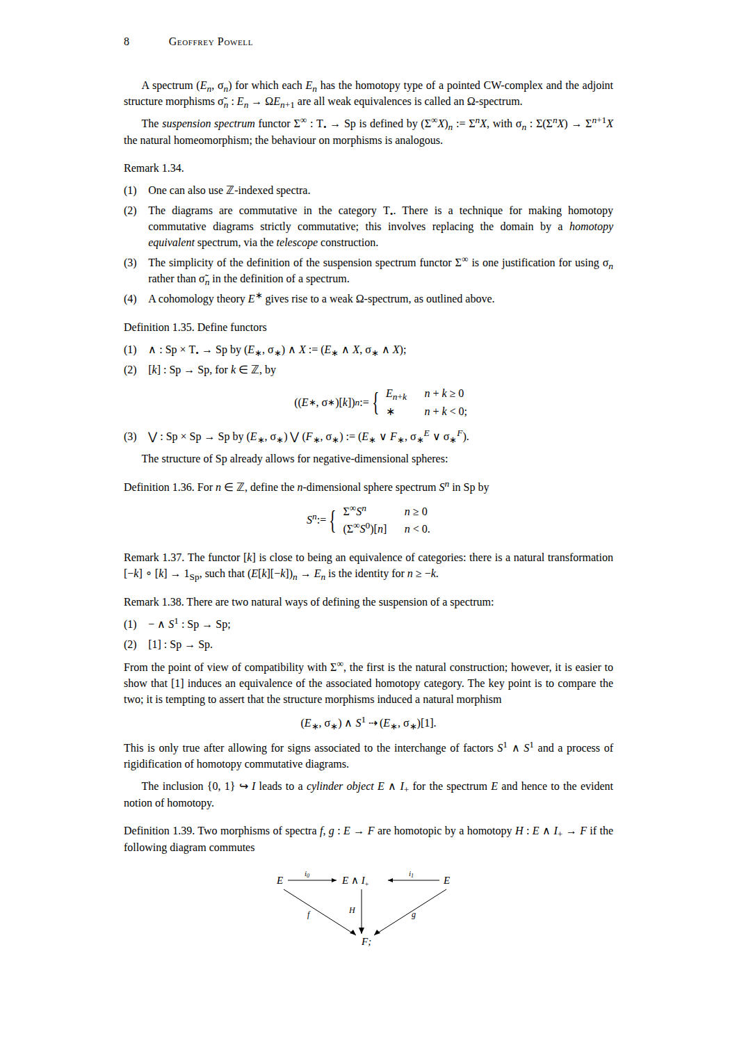8 Geoffrey Powell
A spectrum (En, σn) for which each En has the homotopy type of a pointed CW-complex and the adjoint structure morphisms σ̃n : En → ΩEn+1 are all weak equivalences is called an Ω-spectrum.
The suspension spectrum functor Σ∞ : T• → Sp is defined by (Σ∞X)n := ΣnX, with σn : Σ(ΣnX) → Σn+1X the natural homeomorphism; the behaviour on morphisms is analogous.
Remark 1.34.
(1) One can also use ℤ-indexed spectra.
(2) The diagrams are commutative in the category T•. There is a technique for making homotopy commutative diagrams strictly commutative; this involves replacing the domain by a homotopy equivalent spectrum, via the telescope construction.
(3) The simplicity of the definition of the suspension spectrum functor Σ∞ is one justification for using σn rather than σ̃n in the definition of a spectrum.
(4) A cohomology theory E∗ gives rise to a weak Ω-spectrum, as outlined above.
Definition 1.35. Define functors
(1)∧ : Sp × T• → Sp by (E∗, σ∗) ∧ X := (E∗ ∧ X, σ∗ ∧ X);
(2)[k] : Sp → Sp, for k ∈ ℤ, by
((E∗, σ∗)[k])n := { En+k n + k ≥ 0 ∗n + k < 0;
(3)⋁ : Sp × Sp → Sp by (E∗, σ∗) ⋁ (F∗, σ∗) := (E∗ ∨ F∗, σ∗E ∨ σ∗F).
The structure of Sp already allows for negative-dimensional spheres:
Definition 1.36. For n ∈ ℤ, define the n-dimensional sphere spectrum Sn in Sp by
Sn := { Σ∞Sn n ≥ 0 (Σ∞S0)[n] n < 0.
Remark 1.37. The functor [k] is close to being an equivalence of categories: there is a natural transformation [−k] ∘ [k] → 1Sp, such that (E[k][−k])n → En is the identity for n ≥ −k.
Remark 1.38. There are two natural ways of defining the suspension of a spectrum:
(1)− ∧ S1 : Sp → Sp;
(2)[1] : Sp → Sp.
From the point of view of compatibility with Σ∞, the first is the natural construction; however, it is easier to show that [1] induces an equivalence of the associated homotopy category. The key point is to compare the two; it is tempting to assert that the structure morphisms induced a natural morphism
(E∗, σ∗) ∧ S1 ⇢ (E∗, σ∗)[1].
This is only true after allowing for signs associated to the interchange of factors S1 ∧ S1 and a process of rigidification of homotopy commutative diagrams.
The inclusion {0, 1} ↪ I leads to a cylinder object E ∧ I+ for the spectrum E and hence to the evident notion of homotopy.
Definition 1.39. Two morphisms of spectra f, g : E → F are homotopic by a homotopy H : E ∧ I+ → F if the following diagram commutes
E E ∧ I+ E F; i0 i1 f H g